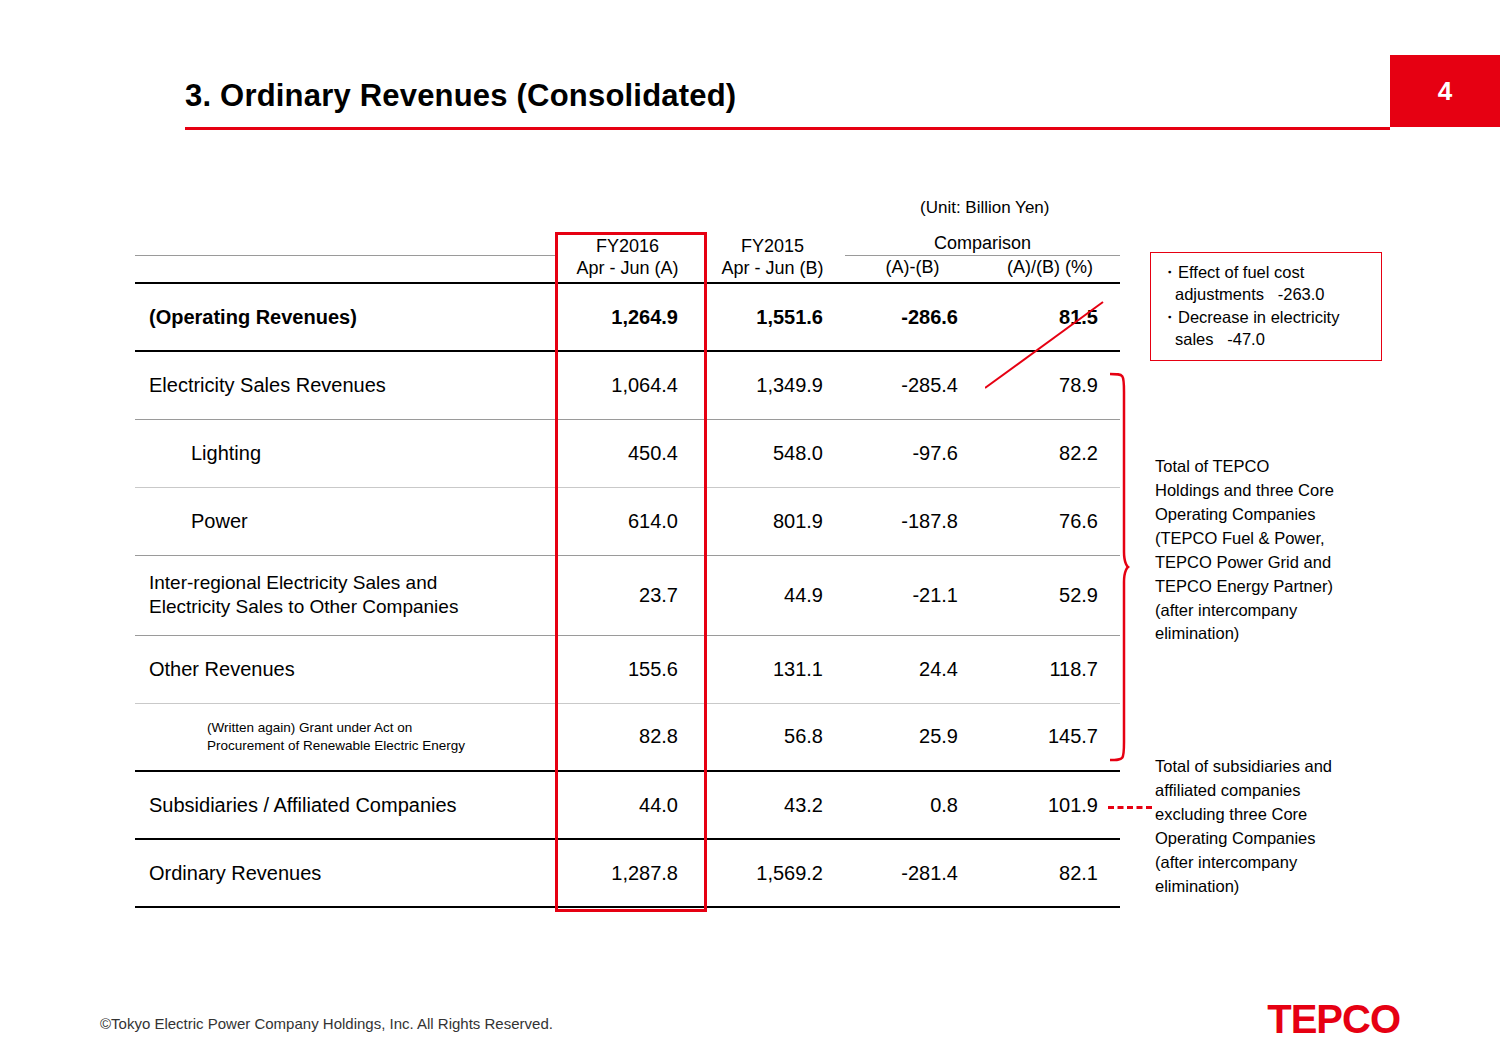4
3. Ordinary Revenues (Consolidated)
(Unit: Billion Yen)
| | FY2016 Apr - Jun (A) | FY2015 Apr - Jun (B) | Comparison |
| --- | --- | --- | --- |
| | (A)-(B) | (A)/(B) (%) |
| (Operating Revenues) | 1,264.9 | 1,551.6 | -286.6 | 81.5 |
| Electricity Sales Revenues | 1,064.4 | 1,349.9 | -285.4 | 78.9 |
| Lighting | 450.4 | 548.0 | -97.6 | 82.2 |
| Power | 614.0 | 801.9 | -187.8 | 76.6 |
| Inter-regional Electricity Sales and Electricity Sales to Other Companies | 23.7 | 44.9 | -21.1 | 52.9 |
| Other Revenues | 155.6 | 131.1 | 24.4 | 118.7 |
| (Written again) Grant under Act on Procurement of Renewable Electric Energy | 82.8 | 56.8 | 25.9 | 145.7 |
| Subsidiaries / Affiliated Companies | 44.0 | 43.2 | 0.8 | 101.9 |
| Ordinary Revenues | 1,287.8 | 1,569.2 | -281.4 | 82.1 |
・Effect of fuel cost adjustments -263.0 ・Decrease in electricity sales -47.0
Total of TEPCO
Holdings and three Core
Operating Companies
(TEPCO Fuel & Power,
TEPCO Power Grid and
TEPCO Energy Partner)
(after intercompany
elimination)
Total of subsidiaries and
affiliated companies
excluding three Core
Operating Companies
(after intercompany
elimination)
©Tokyo Electric Power Company Holdings, Inc. All Rights Reserved.
TEPCO